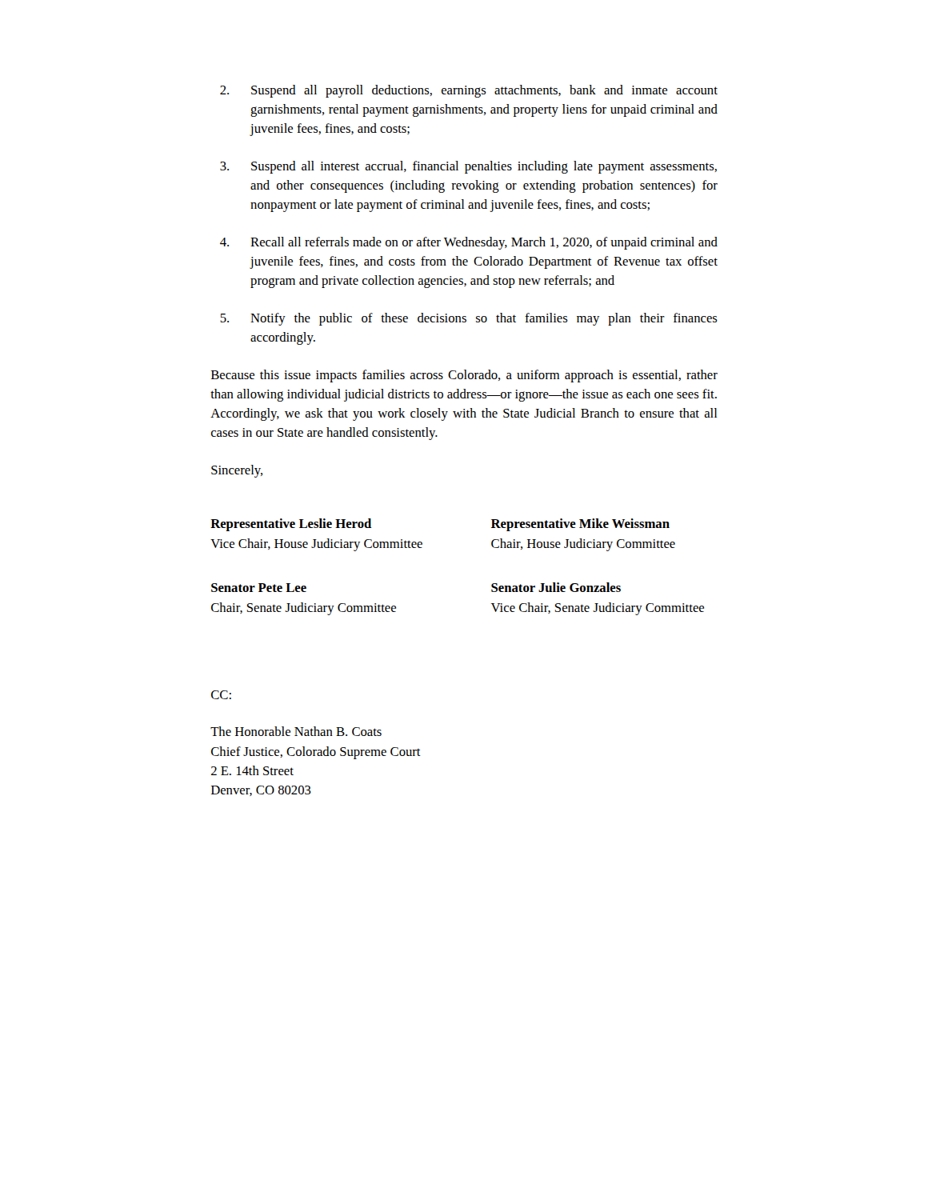2. Suspend all payroll deductions, earnings attachments, bank and inmate account garnishments, rental payment garnishments, and property liens for unpaid criminal and juvenile fees, fines, and costs;
3. Suspend all interest accrual, financial penalties including late payment assessments, and other consequences (including revoking or extending probation sentences) for nonpayment or late payment of criminal and juvenile fees, fines, and costs;
4. Recall all referrals made on or after Wednesday, March 1, 2020, of unpaid criminal and juvenile fees, fines, and costs from the Colorado Department of Revenue tax offset program and private collection agencies, and stop new referrals; and
5. Notify the public of these decisions so that families may plan their finances accordingly.
Because this issue impacts families across Colorado, a uniform approach is essential, rather than allowing individual judicial districts to address—or ignore—the issue as each one sees fit. Accordingly, we ask that you work closely with the State Judicial Branch to ensure that all cases in our State are handled consistently.
Sincerely,
| Representative Leslie Herod Vice Chair, House Judiciary Committee | Representative Mike Weissman Chair, House Judiciary Committee |
| Senator Pete Lee Chair, Senate Judiciary Committee | Senator Julie Gonzales Vice Chair, Senate Judiciary Committee |
CC:
The Honorable Nathan B. Coats
Chief Justice, Colorado Supreme Court
2 E. 14th Street
Denver, CO 80203